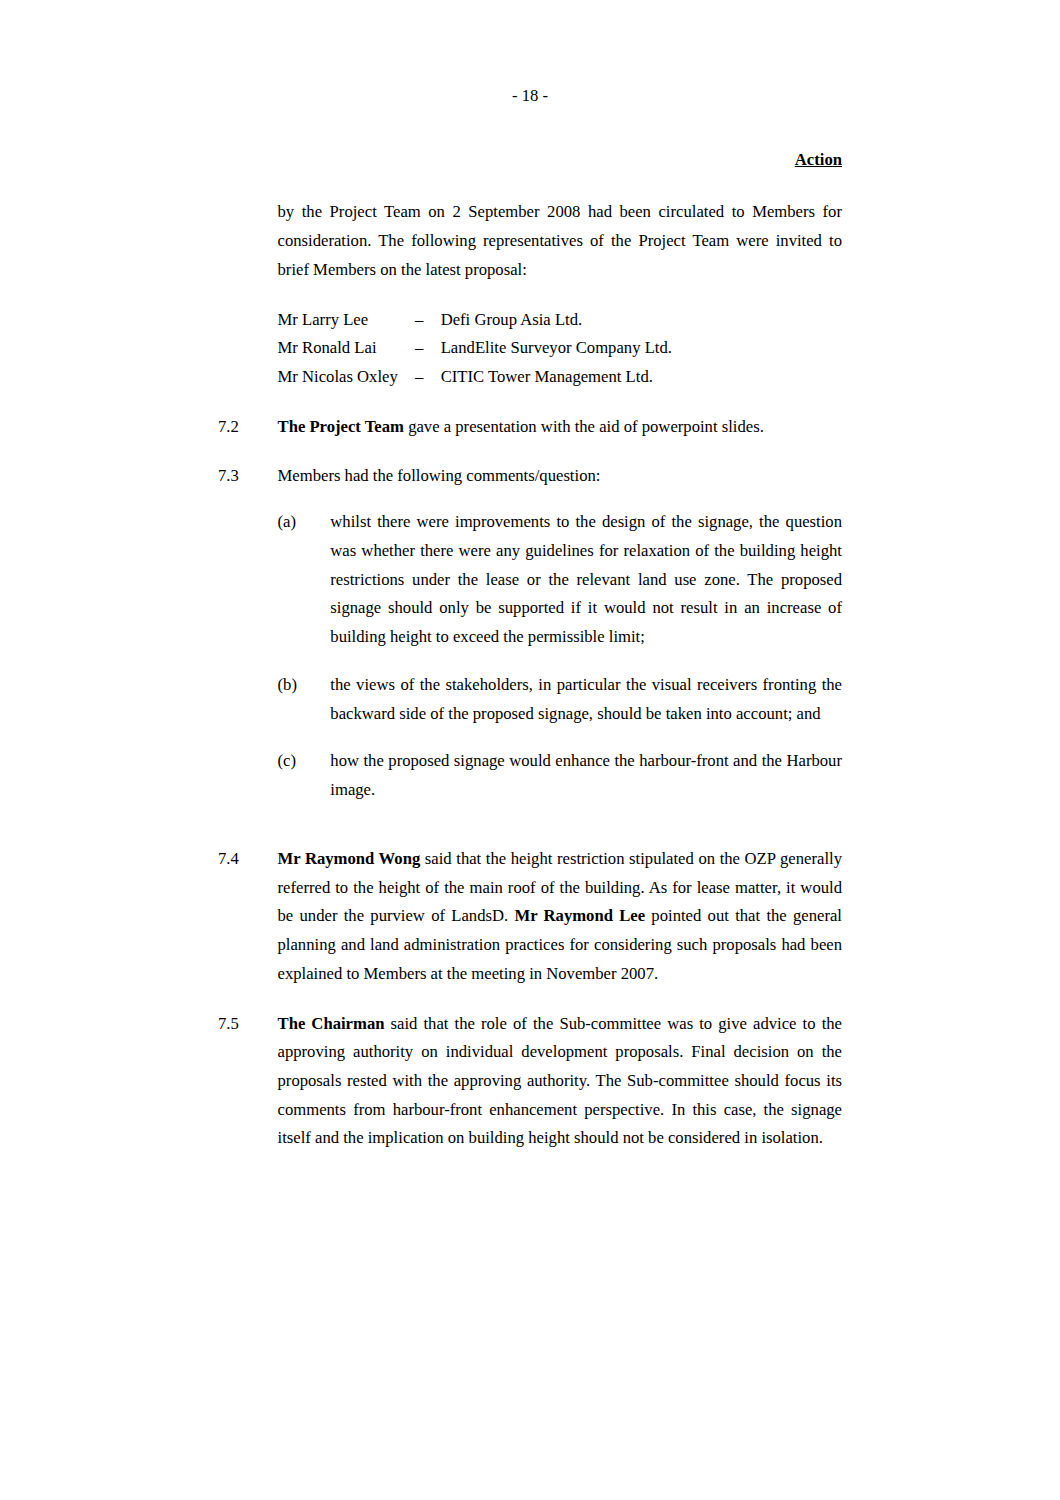- 18 -
Action
by the Project Team on 2 September 2008 had been circulated to Members for consideration. The following representatives of the Project Team were invited to brief Members on the latest proposal:
| Mr Larry Lee | – | Defi Group Asia Ltd. |
| Mr Ronald Lai | – | LandElite Surveyor Company Ltd. |
| Mr Nicolas Oxley | – | CITIC Tower Management Ltd. |
7.2
The Project Team gave a presentation with the aid of powerpoint slides.
7.3
Members had the following comments/question:
(a)
whilst there were improvements to the design of the signage, the question was whether there were any guidelines for relaxation of the building height restrictions under the lease or the relevant land use zone. The proposed signage should only be supported if it would not result in an increase of building height to exceed the permissible limit;
(b)
the views of the stakeholders, in particular the visual receivers fronting the backward side of the proposed signage, should be taken into account; and
(c)
how the proposed signage would enhance the harbour-front and the Harbour image.
7.4
Mr Raymond Wong said that the height restriction stipulated on the OZP generally referred to the height of the main roof of the building. As for lease matter, it would be under the purview of LandsD. Mr Raymond Lee pointed out that the general planning and land administration practices for considering such proposals had been explained to Members at the meeting in November 2007.
7.5
The Chairman said that the role of the Sub-committee was to give advice to the approving authority on individual development proposals. Final decision on the proposals rested with the approving authority. The Sub-committee should focus its comments from harbour-front enhancement perspective. In this case, the signage itself and the implication on building height should not be considered in isolation.